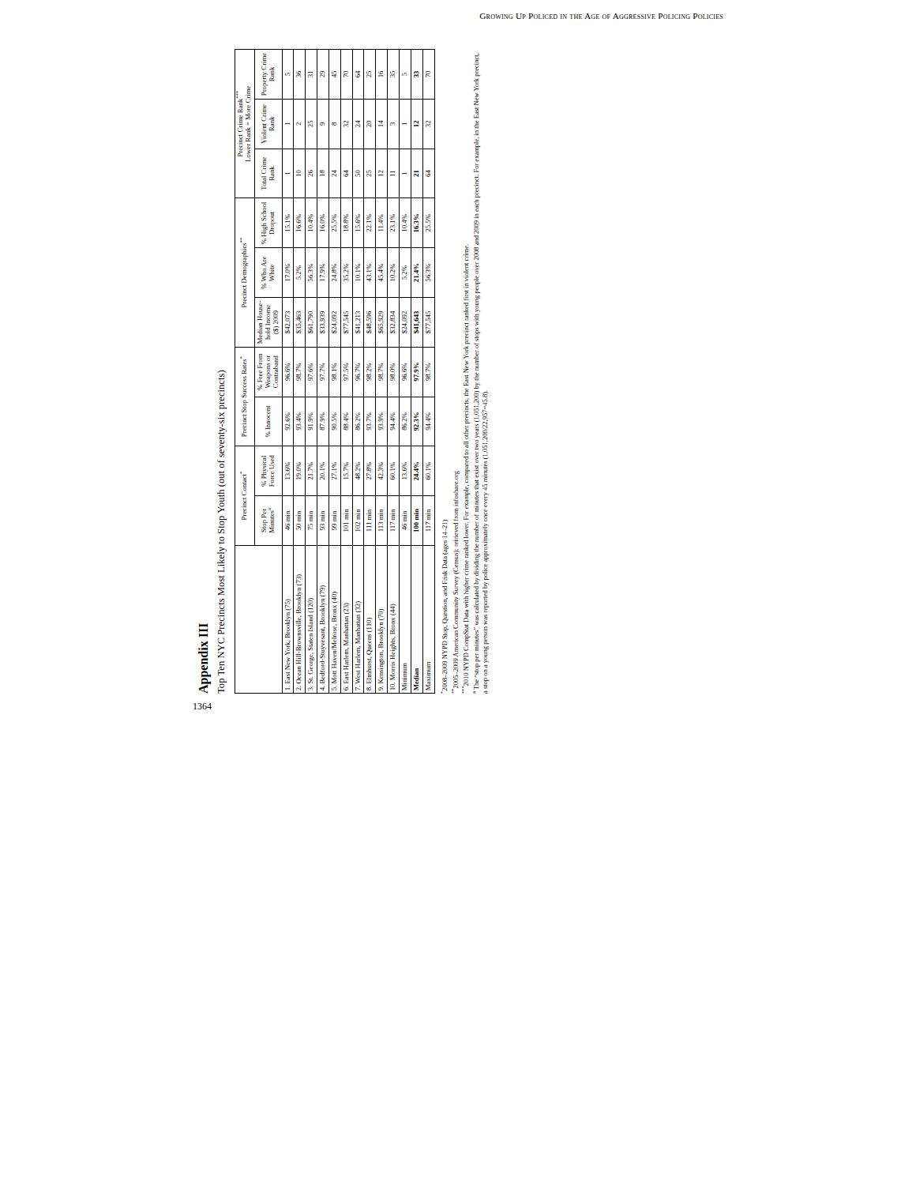Growing Up Policed in the Age of Aggressive Policing Policies
1364
Appendix III
Top Ten NYC Precincts Most Likely to Stop Youth (out of seventy-six precincts)
| | Precinct Contact * | Precinct Stop Success Rates * | Precinct Demographics ** | Precinct Crime Rank *** Lower Rank = More Crime |
| --- | --- | --- | --- | --- |
| Stop Per Minutes a | % Physical Force Used | % Innocent | % Free From Weapons or Contraband | Median House-hold Income ($) 2009 | % Who Are White | % High School Dropout | Total Crime Rank | Violent Crime Rank | Property Crime Rank |
| 1. East New York, Brooklyn (75) | 46 min | 13.6% | 92.6% | 96.6% | $42,073 | 17.0% | 15.1% | 1 | 1 | 5 |
| 2. Ocean Hill-Brownsville, Brooklyn (73) | 50 min | 19.0% | 93.4% | 98.7% | $35,463 | 5.2% | 16.6% | 10 | 2 | 36 |
| 3. St. George, Staten Island (120) | 75 min | 21.7% | 91.9% | 97.6% | $61,790 | 56.3% | 10.4% | 26 | 25 | 31 |
| 4. Bedford-Stuyvesant, Brooklyn (79) | 93 min | 20.1% | 87.9% | 97.7% | $33,939 | 17.9% | 16.0% | 18 | 9 | 29 |
| 5. Mott Haven/Melrose, Bronx (40) | 99 min | 27.1% | 90.5% | 98.1% | $24,092 | 24.8% | 25.5% | 24 | 8 | 45 |
| 6. East Harlem, Manhattan (23) | 101 min | 15.7% | 88.4% | 97.5% | $77,545 | 35.2% | 18.8% | 64 | 32 | 70 |
| 7. West Harlem, Manhattan (32) | 102 min | 48.2% | 86.2% | 96.7% | $41,213 | 10.1% | 15.6% | 50 | 24 | 64 |
| 8. Elmhurst, Queens (110) | 111 min | 27.8% | 93.7% | 98.2% | $48,596 | 43.1% | 22.1% | 25 | 20 | 25 |
| 9. Kensington, Brooklyn (70) | 113 min | 42.3% | 93.9% | 98.7% | $65,929 | 45.4% | 11.4% | 12 | 14 | 16 |
| 10. Morris Heights, Bronx (44) | 117 min | 60.1% | 94.4% | 98.0% | $32,834 | 10.2% | 23.1% | 11 | 3 | 35 |
| Minimum | 46 min | 13.6% | 86.2% | 96.6% | $24,092 | 5.2% | 10.4% | 1 | 1 | 5 |
| Median | 100 min | 24.4% | 92.3% | 97.9% | $41,643 | 21.4% | 16.3% | 21 | 12 | 33 |
| Maximum | 117 min | 60.1% | 94.4% | 98.7% | $77,545 | 56.3% | 25.5% | 64 | 32 | 70 |
*2008–2009 NYPD Stop, Question, and Frisk Data (ages 14–21)
**2005–2009 American Community Survey (Census); retrieved from infoshare.org
***2010 NYPD CompStat Data with higher crime ranked lower. For example, compared to all other precincts, the East New York precinct ranked first in violent crime.
a The “stop per minutes” was calculated by dividing the number of minutes that exist over two years (1,051,200) by the number of stops with young people over 2008 and 2009 in each precinct. For example, in the East New York precinct, a stop on a young person was reported by police approximately once every 45 minutes (1,051,200/22,957=45.8).